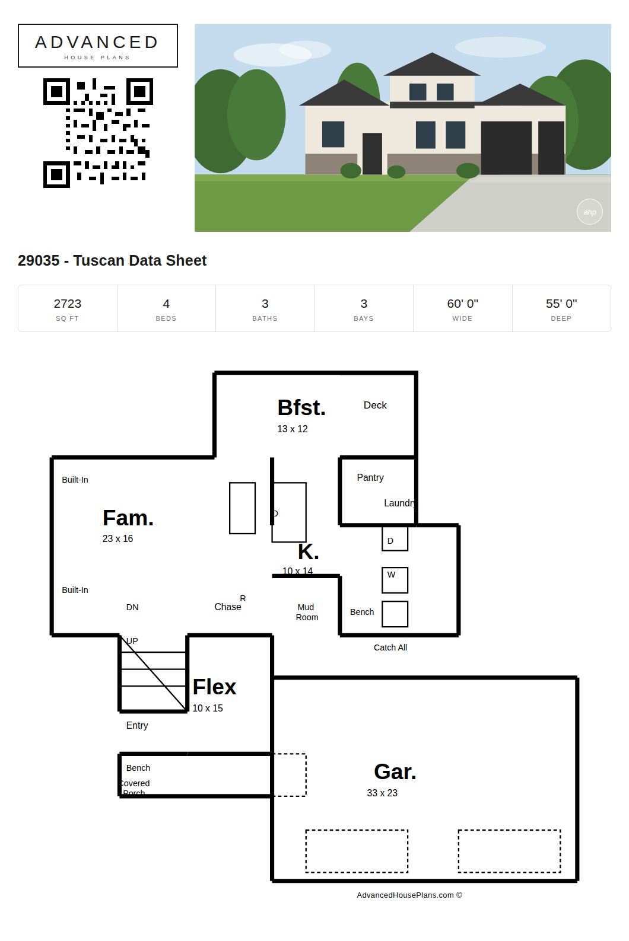ADVANCED
HOUSE PLANS
ahp
29035 - Tuscan Data Sheet
2723
SQ FT
4
BEDS
3
BATHS
3
BAYS
60' 0"
WIDE
55' 0"
DEEP
Bfst. 13 x 12 Deck Fam. 23 x 16 Built-In Built-In K. 10 x 14 Pantry Laundry Mud Room Bench Catch All Chase R D D W DN UP Flex 10 x 15 Entry Bench Covered Porch Gar. 33 x 23 AdvancedHousePlans.com ©